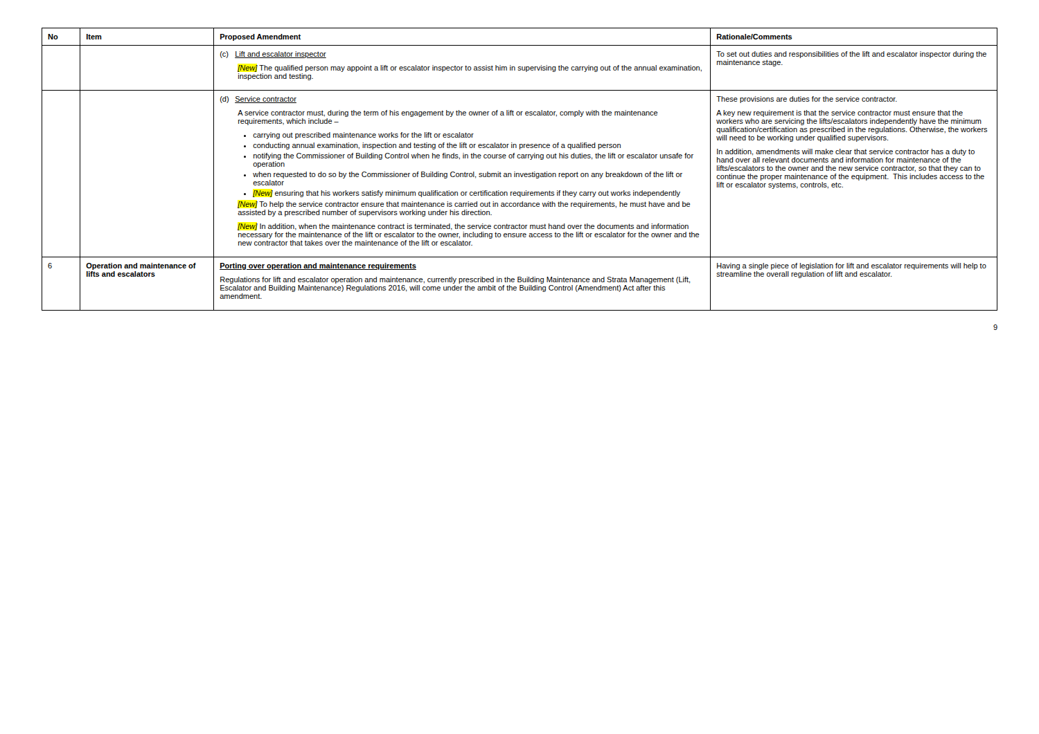| No | Item | Proposed Amendment | Rationale/Comments |
| --- | --- | --- | --- |
| | | (c) Lift and escalator inspector [New] The qualified person may appoint a lift or escalator inspector to assist him in supervising the carrying out of the annual examination, inspection and testing. | To set out duties and responsibilities of the lift and escalator inspector during the maintenance stage. |
| | | (d) Service contractor A service contractor must, during the term of his engagement by the owner of a lift or escalator, comply with the maintenance requirements, which include – carrying out prescribed maintenance works for the lift or escalator conducting annual examination, inspection and testing of the lift or escalator in presence of a qualified person notifying the Commissioner of Building Control when he finds, in the course of carrying out his duties, the lift or escalator unsafe for operation when requested to do so by the Commissioner of Building Control, submit an investigation report on any breakdown of the lift or escalator [New] ensuring that his workers satisfy minimum qualification or certification requirements if they carry out works independently [New] To help the service contractor ensure that maintenance is carried out in accordance with the requirements, he must have and be assisted by a prescribed number of supervisors working under his direction. [New] In addition, when the maintenance contract is terminated, the service contractor must hand over the documents and information necessary for the maintenance of the lift or escalator to the owner, including to ensure access to the lift or escalator for the owner and the new contractor that takes over the maintenance of the lift or escalator. | These provisions are duties for the service contractor. A key new requirement is that the service contractor must ensure that the workers who are servicing the lifts/escalators independently have the minimum qualification/certification as prescribed in the regulations. Otherwise, the workers will need to be working under qualified supervisors. In addition, amendments will make clear that service contractor has a duty to hand over all relevant documents and information for maintenance of the lifts/escalators to the owner and the new service contractor, so that they can to continue the proper maintenance of the equipment. This includes access to the lift or escalator systems, controls, etc. |
| 6 | Operation and maintenance of lifts and escalators | Porting over operation and maintenance requirements Regulations for lift and escalator operation and maintenance, currently prescribed in the Building Maintenance and Strata Management (Lift, Escalator and Building Maintenance) Regulations 2016, will come under the ambit of the Building Control (Amendment) Act after this amendment. | Having a single piece of legislation for lift and escalator requirements will help to streamline the overall regulation of lift and escalator. |
9